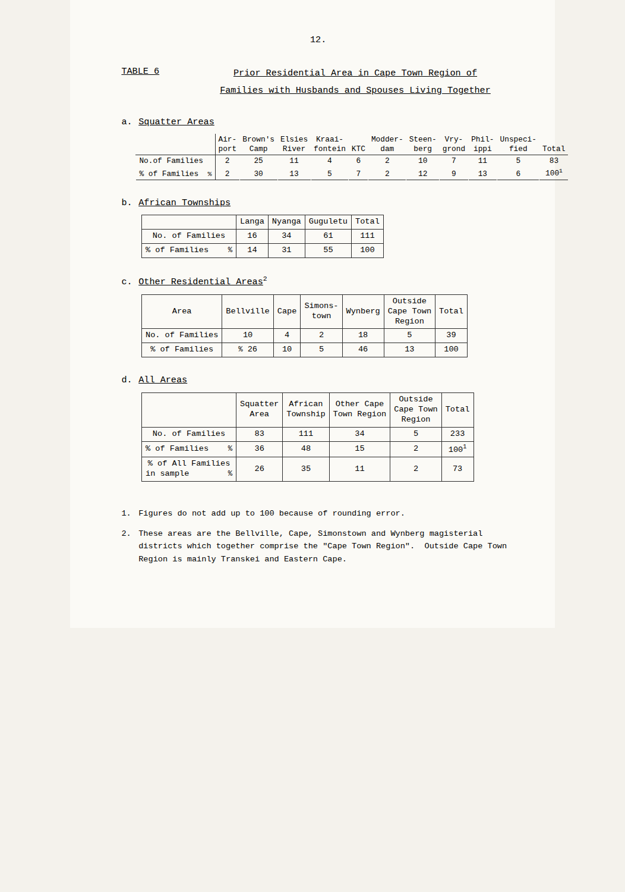12.
TABLE 6
Prior Residential Area in Cape Town Region of
Families with Husbands and Spouses Living Together
a. Squatter Areas
| | Air- port | Brown's Camp | Elsies River | Kraai- fontein | KTC | Modder- dam | Steen- berg | Vry- grond | Phil- ippi | Unspeci- fied | Total |
| --- | --- | --- | --- | --- | --- | --- | --- | --- | --- | --- | --- |
| No.of Families | 2 | 25 | 11 | 4 | 6 | 2 | 10 | 7 | 11 | 5 | 83 |
| % of Families % | 2 | 30 | 13 | 5 | 7 | 2 | 12 | 9 | 13 | 6 | 100 1 |
b. African Townships
| | Langa | Nyanga | Guguletu | Total |
| --- | --- | --- | --- | --- |
| No. of Families | 16 | 34 | 61 | 111 |
| % of Families % | 14 | 31 | 55 | 100 |
c. Other Residential Areas2
| Area | Bellville | Cape | Simons- town | Wynberg | Outside Cape Town Region | Total |
| --- | --- | --- | --- | --- | --- | --- |
| No. of Families | 10 | 4 | 2 | 18 | 5 | 39 |
| % of Families | % 26 | 10 | 5 | 46 | 13 | 100 |
d. All Areas
| | Squatter Area | African Township | Other Cape Town Region | Outside Cape Town Region | Total |
| --- | --- | --- | --- | --- | --- |
| No. of Families | 83 | 111 | 34 | 5 | 233 |
| % of Families % | 36 | 48 | 15 | 2 | 100 1 |
| % of All Families in sample % | 26 | 35 | 11 | 2 | 73 |
1.
Figures do not add up to 100 because of rounding error.
2.
These areas are the Bellville, Cape, Simonstown and Wynberg magisterial districts which together comprise the "Cape Town Region". Outside Cape Town Region is mainly Transkei and Eastern Cape.